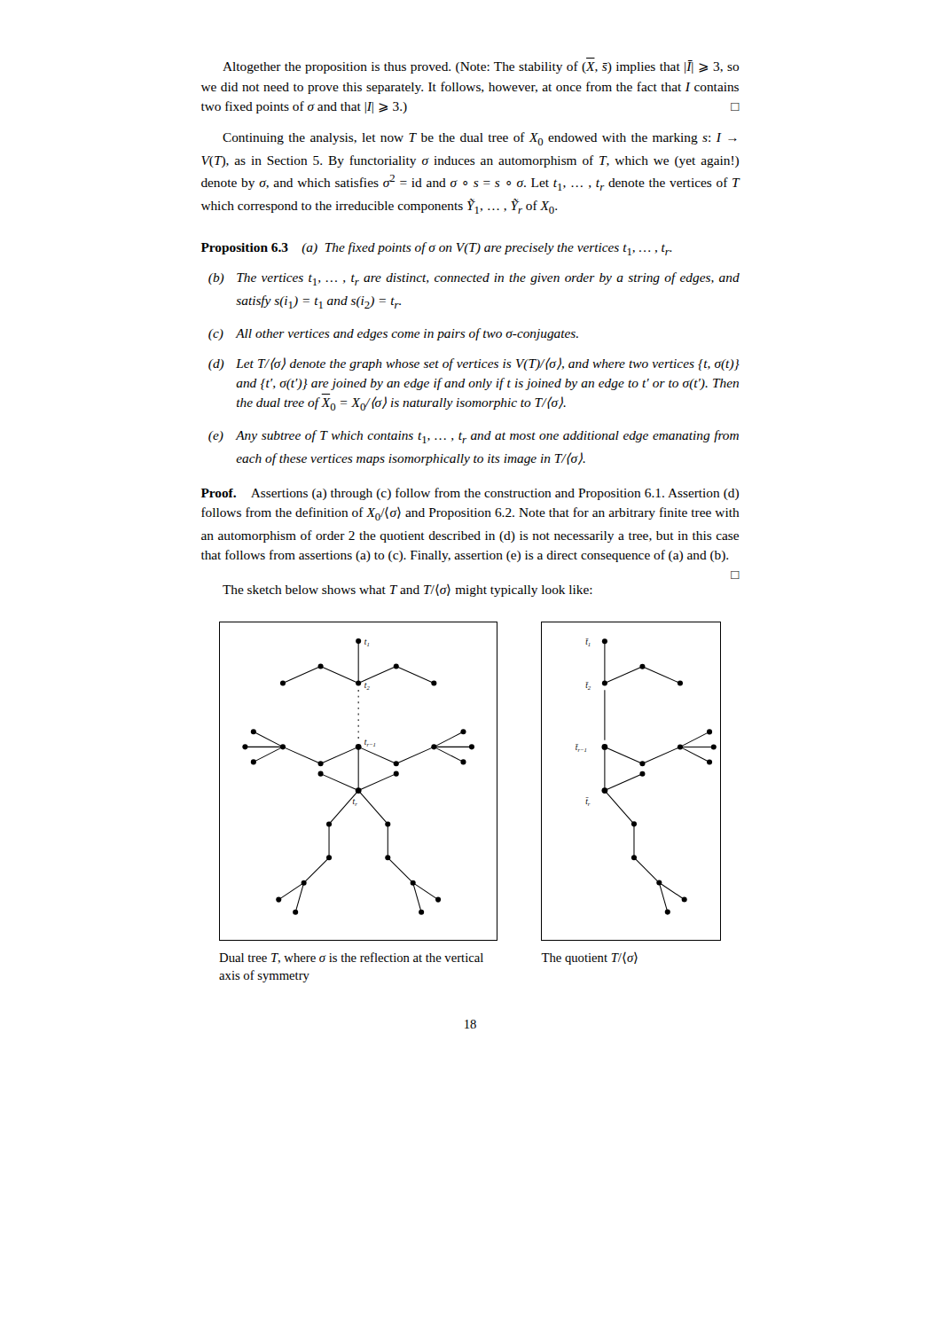Altogether the proposition is thus proved. (Note: The stability of (X, s̄) implies that |Ī| ⩾ 3, so we did not need to prove this separately. It follows, however, at once from the fact that I contains two fixed points of σ and that |I| ⩾ 3.)□
Continuing the analysis, let now T be the dual tree of X0 endowed with the marking s: I → V(T), as in Section 5. By functoriality σ induces an automorphism of T, which we (yet again!) denote by σ, and which satisfies σ2 = id and σ ∘ s = s ∘ σ. Let t1, … , tr denote the vertices of T which correspond to the irreducible components Ỹ1, … , Ỹr of X0.
Proposition 6.3 (a) The fixed points of σ on V(T) are precisely the vertices t1, … , tr.
(b) The vertices t1, … , tr are distinct, connected in the given order by a string of edges, and satisfy s(i1) = t1 and s(i2) = tr.
(c) All other vertices and edges come in pairs of two σ-conjugates.
(d) Let T/⟨σ⟩ denote the graph whose set of vertices is V(T)/⟨σ⟩, and where two vertices {t, σ(t)} and {t′, σ(t′)} are joined by an edge if and only if t is joined by an edge to t′ or to σ(t′). Then the dual tree of X0 = X0/⟨σ⟩ is naturally isomorphic to T/⟨σ⟩.
(e) Any subtree of T which contains t1, … , tr and at most one additional edge emanating from each of these vertices maps isomorphically to its image in T/⟨σ⟩.
Proof. Assertions (a) through (c) follow from the construction and Proposition 6.1. Assertion (d) follows from the definition of X0/⟨σ⟩ and Proposition 6.2. Note that for an arbitrary finite tree with an automorphism of order 2 the quotient described in (d) is not necessarily a tree, but in this case that follows from assertions (a) to (c). Finally, assertion (e) is a direct consequence of (a) and (b).□
The sketch below shows what T and T/⟨σ⟩ might typically look like:
t1 t2 tr−1 tr
Dual tree T, where σ is the reflection at the vertical axis of symmetry
t̄1 t̄2 t̄r−1 t̄r
The quotient T/⟨σ⟩
18